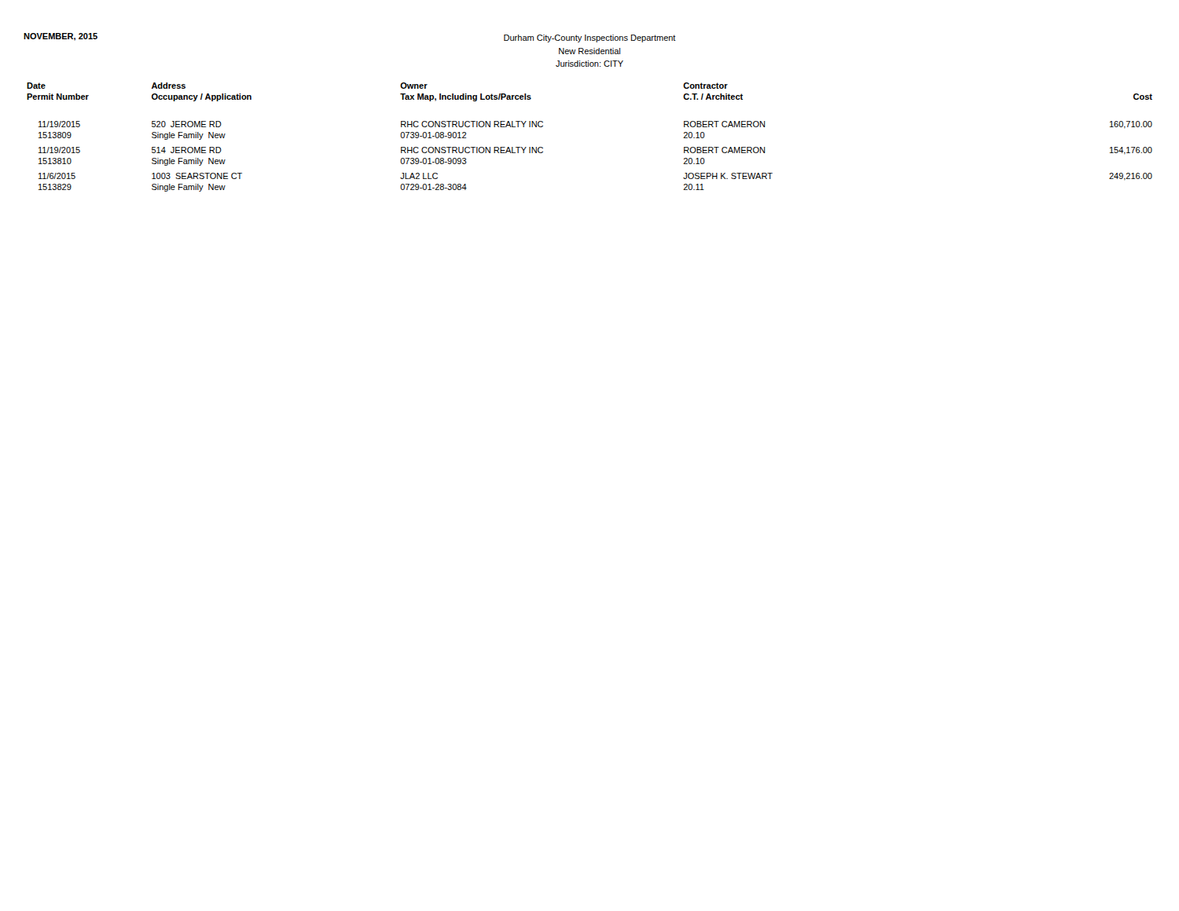NOVEMBER, 2015
Durham City-County Inspections Department
New Residential
Jurisdiction: CITY
| Date | Address | Owner | Contractor | |
| --- | --- | --- | --- | --- |
| Permit Number | Occupancy / Application | Tax Map, Including Lots/Parcels | C.T. / Architect | Cost |
| 11/19/2015 | 520 JEROME RD | RHC CONSTRUCTION REALTY INC | ROBERT CAMERON | 160,710.00 |
| 1513809 | Single Family New | 0739-01-08-9012 | 20.10 | |
| 11/19/2015 | 514 JEROME RD | RHC CONSTRUCTION REALTY INC | ROBERT CAMERON | 154,176.00 |
| 1513810 | Single Family New | 0739-01-08-9093 | 20.10 | |
| 11/6/2015 | 1003 SEARSTONE CT | JLA2 LLC | JOSEPH K. STEWART | 249,216.00 |
| 1513829 | Single Family New | 0729-01-28-3084 | 20.11 | |